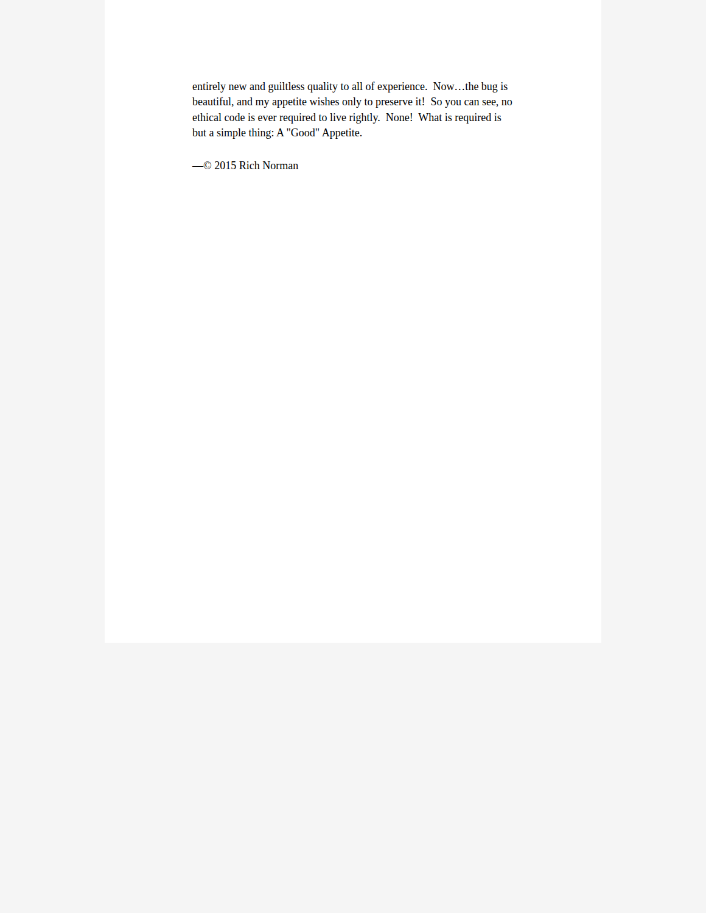entirely new and guiltless quality to all of experience. Now…the bug is beautiful, and my appetite wishes only to preserve it! So you can see, no ethical code is ever required to live rightly. None! What is required is but a simple thing: A "Good" Appetite.
—© 2015 Rich Norman